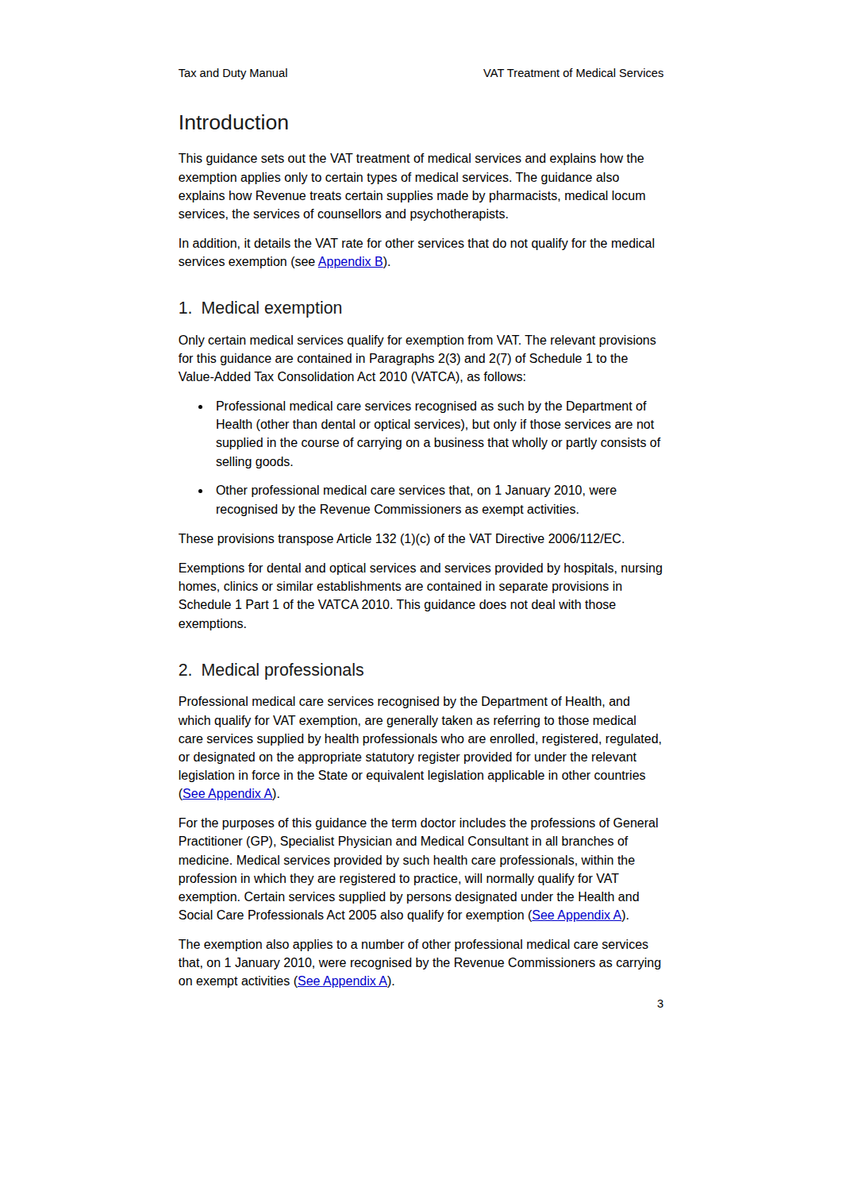Tax and Duty Manual VAT Treatment of Medical Services
Introduction
This guidance sets out the VAT treatment of medical services and explains how the exemption applies only to certain types of medical services. The guidance also explains how Revenue treats certain supplies made by pharmacists, medical locum services, the services of counsellors and psychotherapists.
In addition, it details the VAT rate for other services that do not qualify for the medical services exemption (see Appendix B).
1. Medical exemption
Only certain medical services qualify for exemption from VAT. The relevant provisions for this guidance are contained in Paragraphs 2(3) and 2(7) of Schedule 1 to the Value-Added Tax Consolidation Act 2010 (VATCA), as follows:
Professional medical care services recognised as such by the Department of Health (other than dental or optical services), but only if those services are not supplied in the course of carrying on a business that wholly or partly consists of selling goods.
Other professional medical care services that, on 1 January 2010, were recognised by the Revenue Commissioners as exempt activities.
These provisions transpose Article 132 (1)(c) of the VAT Directive 2006/112/EC.
Exemptions for dental and optical services and services provided by hospitals, nursing homes, clinics or similar establishments are contained in separate provisions in Schedule 1 Part 1 of the VATCA 2010. This guidance does not deal with those exemptions.
2. Medical professionals
Professional medical care services recognised by the Department of Health, and which qualify for VAT exemption, are generally taken as referring to those medical care services supplied by health professionals who are enrolled, registered, regulated, or designated on the appropriate statutory register provided for under the relevant legislation in force in the State or equivalent legislation applicable in other countries (See Appendix A).
For the purposes of this guidance the term doctor includes the professions of General Practitioner (GP), Specialist Physician and Medical Consultant in all branches of medicine. Medical services provided by such health care professionals, within the profession in which they are registered to practice, will normally qualify for VAT exemption. Certain services supplied by persons designated under the Health and Social Care Professionals Act 2005 also qualify for exemption (See Appendix A).
The exemption also applies to a number of other professional medical care services that, on 1 January 2010, were recognised by the Revenue Commissioners as carrying on exempt activities (See Appendix A).
3